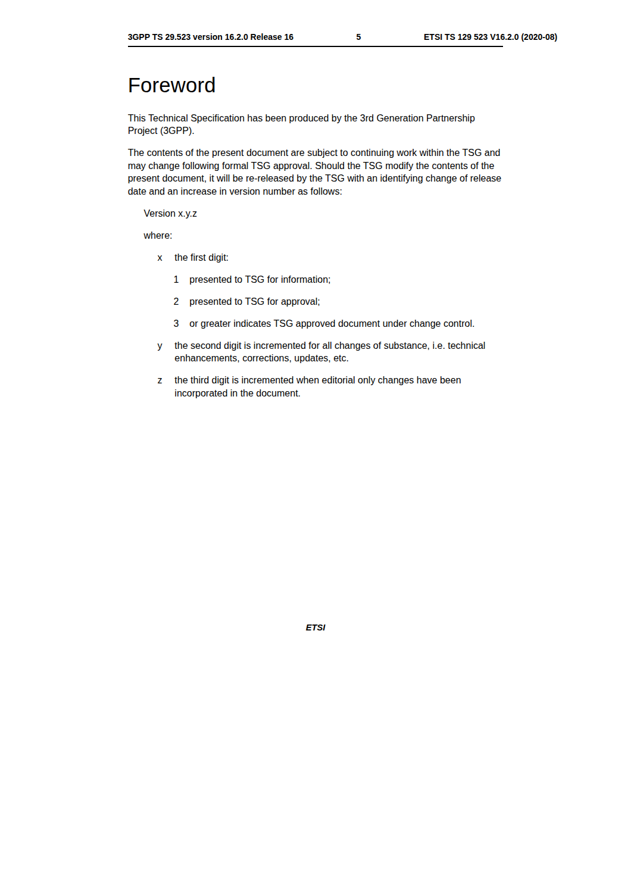3GPP TS 29.523 version 16.2.0 Release 16 5 ETSI TS 129 523 V16.2.0 (2020-08)
Foreword
This Technical Specification has been produced by the 3rd Generation Partnership Project (3GPP).
The contents of the present document are subject to continuing work within the TSG and may change following formal TSG approval. Should the TSG modify the contents of the present document, it will be re-released by the TSG with an identifying change of release date and an increase in version number as follows:
Version x.y.z
where:
x the first digit:
1 presented to TSG for information;
2 presented to TSG for approval;
3 or greater indicates TSG approved document under change control.
y the second digit is incremented for all changes of substance, i.e. technical enhancements, corrections, updates, etc.
z the third digit is incremented when editorial only changes have been incorporated in the document.
ETSI